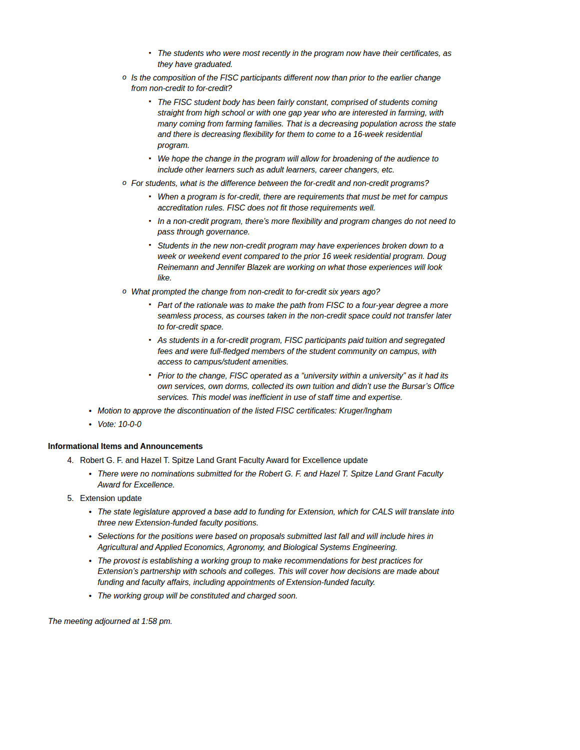The students who were most recently in the program now have their certificates, as they have graduated.
Is the composition of the FISC participants different now than prior to the earlier change from non-credit to for-credit?
The FISC student body has been fairly constant, comprised of students coming straight from high school or with one gap year who are interested in farming, with many coming from farming families. That is a decreasing population across the state and there is decreasing flexibility for them to come to a 16-week residential program.
We hope the change in the program will allow for broadening of the audience to include other learners such as adult learners, career changers, etc.
For students, what is the difference between the for-credit and non-credit programs?
When a program is for-credit, there are requirements that must be met for campus accreditation rules. FISC does not fit those requirements well.
In a non-credit program, there’s more flexibility and program changes do not need to pass through governance.
Students in the new non-credit program may have experiences broken down to a week or weekend event compared to the prior 16 week residential program. Doug Reinemann and Jennifer Blazek are working on what those experiences will look like.
What prompted the change from non-credit to for-credit six years ago?
Part of the rationale was to make the path from FISC to a four-year degree a more seamless process, as courses taken in the non-credit space could not transfer later to for-credit space.
As students in a for-credit program, FISC participants paid tuition and segregated fees and were full-fledged members of the student community on campus, with access to campus/student amenities.
Prior to the change, FISC operated as a “university within a university” as it had its own services, own dorms, collected its own tuition and didn’t use the Bursar’s Office services. This model was inefficient in use of staff time and expertise.
Motion to approve the discontinuation of the listed FISC certificates: Kruger/Ingham
Vote: 10-0-0
Informational Items and Announcements
4. Robert G. F. and Hazel T. Spitze Land Grant Faculty Award for Excellence update
There were no nominations submitted for the Robert G. F. and Hazel T. Spitze Land Grant Faculty Award for Excellence.
5. Extension update
The state legislature approved a base add to funding for Extension, which for CALS will translate into three new Extension-funded faculty positions.
Selections for the positions were based on proposals submitted last fall and will include hires in Agricultural and Applied Economics, Agronomy, and Biological Systems Engineering.
The provost is establishing a working group to make recommendations for best practices for Extension’s partnership with schools and colleges. This will cover how decisions are made about funding and faculty affairs, including appointments of Extension-funded faculty.
The working group will be constituted and charged soon.
The meeting adjourned at 1:58 pm.